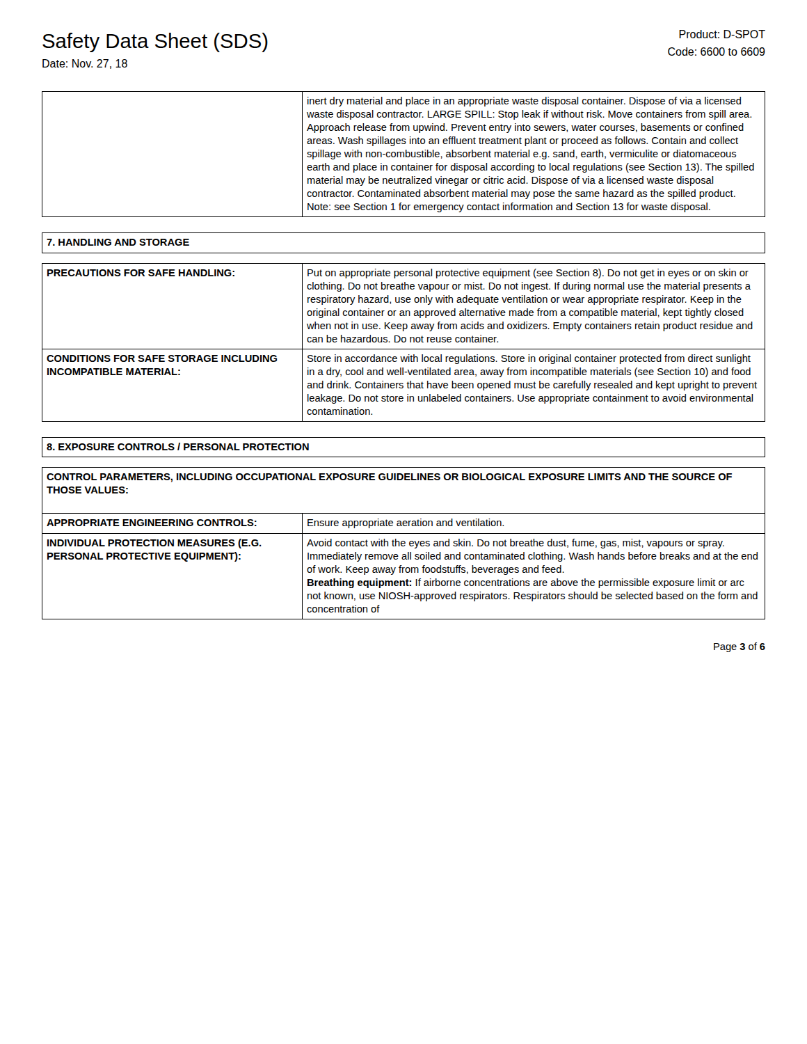Safety Data Sheet (SDS)
Date: Nov. 27, 18
Product: D-SPOT
Code: 6600 to 6609
| | inert dry material and place in an appropriate waste disposal container. Dispose of via a licensed waste disposal contractor. LARGE SPILL: Stop leak if without risk. Move containers from spill area. Approach release from upwind. Prevent entry into sewers, water courses, basements or confined areas. Wash spillages into an effluent treatment plant or proceed as follows. Contain and collect spillage with non-combustible, absorbent material e.g. sand, earth, vermiculite or diatomaceous earth and place in container for disposal according to local regulations (see Section 13). The spilled material may be neutralized vinegar or citric acid. Dispose of via a licensed waste disposal contractor. Contaminated absorbent material may pose the same hazard as the spilled product. Note: see Section 1 for emergency contact information and Section 13 for waste disposal. |
7. HANDLING AND STORAGE
| PRECAUTIONS FOR SAFE HANDLING: | Put on appropriate personal protective equipment (see Section 8). Do not get in eyes or on skin or clothing. Do not breathe vapour or mist. Do not ingest. If during normal use the material presents a respiratory hazard, use only with adequate ventilation or wear appropriate respirator. Keep in the original container or an approved alternative made from a compatible material, kept tightly closed when not in use. Keep away from acids and oxidizers. Empty containers retain product residue and can be hazardous. Do not reuse container. |
| CONDITIONS FOR SAFE STORAGE INCLUDING INCOMPATIBLE MATERIAL: | Store in accordance with local regulations. Store in original container protected from direct sunlight in a dry, cool and well-ventilated area, away from incompatible materials (see Section 10) and food and drink. Containers that have been opened must be carefully resealed and kept upright to prevent leakage. Do not store in unlabeled containers. Use appropriate containment to avoid environmental contamination. |
8. EXPOSURE CONTROLS / PERSONAL PROTECTION
| CONTROL PARAMETERS, INCLUDING OCCUPATIONAL EXPOSURE GUIDELINES OR BIOLOGICAL EXPOSURE LIMITS AND THE SOURCE OF THOSE VALUES: |
| APPROPRIATE ENGINEERING CONTROLS: | Ensure appropriate aeration and ventilation. |
| INDIVIDUAL PROTECTION MEASURES (E.G. PERSONAL PROTECTIVE EQUIPMENT): | Avoid contact with the eyes and skin. Do not breathe dust, fume, gas, mist, vapours or spray. Immediately remove all soiled and contaminated clothing. Wash hands before breaks and at the end of work. Keep away from foodstuffs, beverages and feed. Breathing equipment: If airborne concentrations are above the permissible exposure limit or arc not known, use NIOSH-approved respirators. Respirators should be selected based on the form and concentration of |
Page 3 of 6